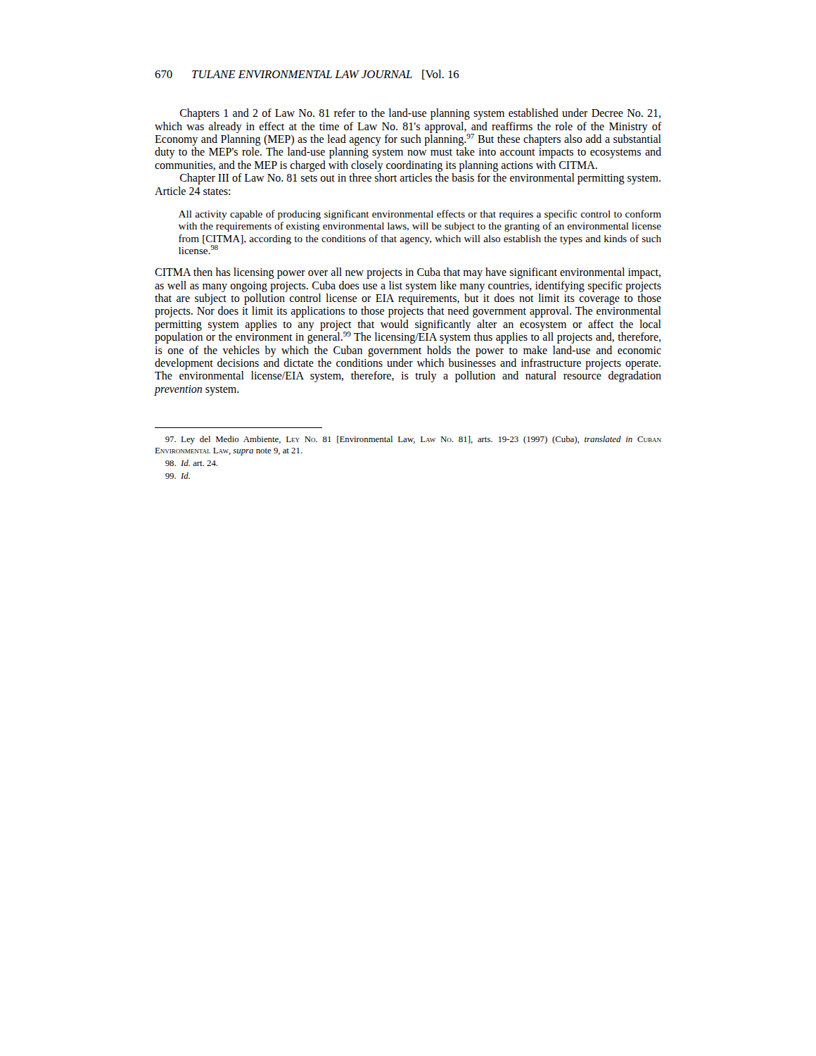670 TULANE ENVIRONMENTAL LAW JOURNAL [Vol. 16
Chapters 1 and 2 of Law No. 81 refer to the land-use planning system established under Decree No. 21, which was already in effect at the time of Law No. 81's approval, and reaffirms the role of the Ministry of Economy and Planning (MEP) as the lead agency for such planning.97 But these chapters also add a substantial duty to the MEP's role. The land-use planning system now must take into account impacts to ecosystems and communities, and the MEP is charged with closely coordinating its planning actions with CITMA.
Chapter III of Law No. 81 sets out in three short articles the basis for the environmental permitting system. Article 24 states:
All activity capable of producing significant environmental effects or that requires a specific control to conform with the requirements of existing environmental laws, will be subject to the granting of an environmental license from [CITMA], according to the conditions of that agency, which will also establish the types and kinds of such license.98
CITMA then has licensing power over all new projects in Cuba that may have significant environmental impact, as well as many ongoing projects. Cuba does use a list system like many countries, identifying specific projects that are subject to pollution control license or EIA requirements, but it does not limit its coverage to those projects. Nor does it limit its applications to those projects that need government approval. The environmental permitting system applies to any project that would significantly alter an ecosystem or affect the local population or the environment in general.99 The licensing/EIA system thus applies to all projects and, therefore, is one of the vehicles by which the Cuban government holds the power to make land-use and economic development decisions and dictate the conditions under which businesses and infrastructure projects operate. The environmental license/EIA system, therefore, is truly a pollution and natural resource degradation prevention system.
97. Ley del Medio Ambiente, Ley No. 81 [Environmental Law, Law No. 81], arts. 19-23 (1997) (Cuba), translated in Cuban Environmental Law, supra note 9, at 21.
98. Id. art. 24.
99. Id.